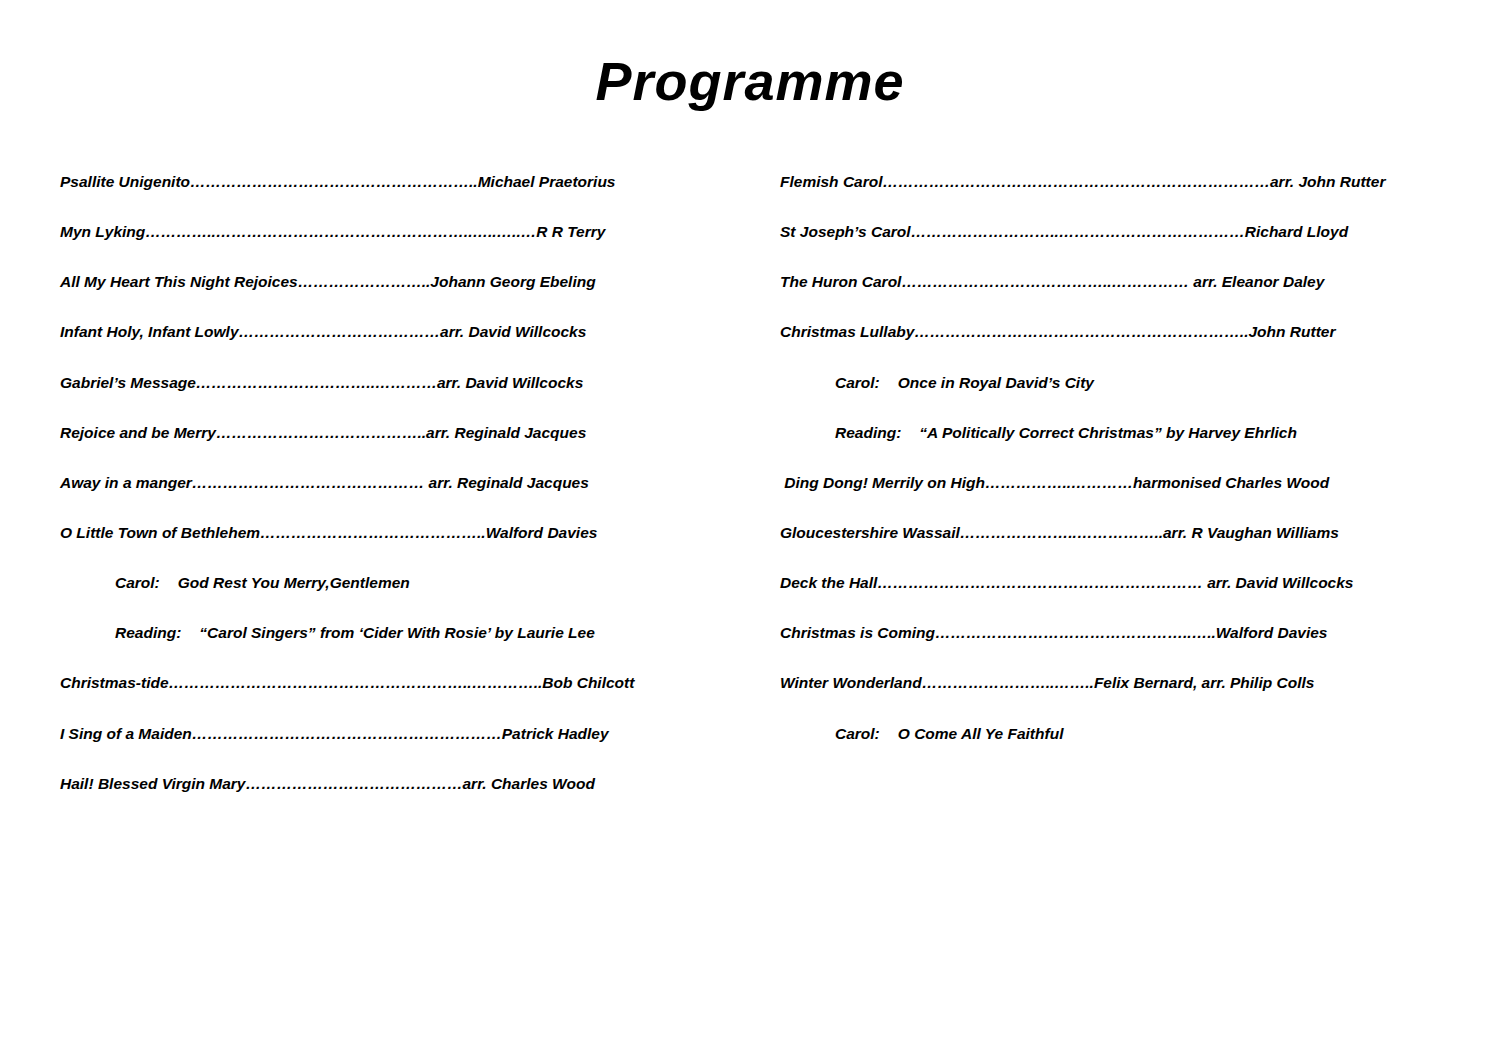Programme
Psallite Unigenito………………………………………………..Michael Praetorius
Myn Lyking…………..…………………………………………..…..…..…R R Terry
All My Heart This Night Rejoices……………………..Johann Georg Ebeling
Infant Holy, Infant Lowly…………………………………arr. David Willcocks
Gabriel’s Message……………………………..…………arr. David Willcocks
Rejoice and be Merry…………………………………..arr. Reginald Jacques
Away in a manger……………………………………… arr. Reginald Jacques
O Little Town of Bethlehem……………………………………..Walford Davies
Carol: God Rest You Merry,Gentlemen
Reading: “Carol Singers” from ‘Cider With Rosie’ by Laurie Lee
Christmas-tide…………………………………………………..…………..Bob Chilcott
I Sing of a Maiden……………………………………………………Patrick Hadley
Hail! Blessed Virgin Mary……………………………………arr. Charles Wood
Flemish Carol…………………………………………………………………arr. John Rutter
St Joseph’s Carol………………………..………………………………Richard Lloyd
The Huron Carol…………………………………..…………… arr. Eleanor Daley
Christmas Lullaby………………………………………………………..John Rutter
Carol: Once in Royal David’s City
Reading: “A Politically Correct Christmas” by Harvey Ehrlich
Ding Dong! Merrily on High……………..…………harmonised Charles Wood
Gloucestershire Wassail…………………..……………..arr. R Vaughan Williams
Deck the Hall……………………………………………………… arr. David Willcocks
Christmas is Coming…………………………………………..…..Walford Davies
Winter Wonderland……………………..……..Felix Bernard, arr. Philip Colls
Carol: O Come All Ye Faithful